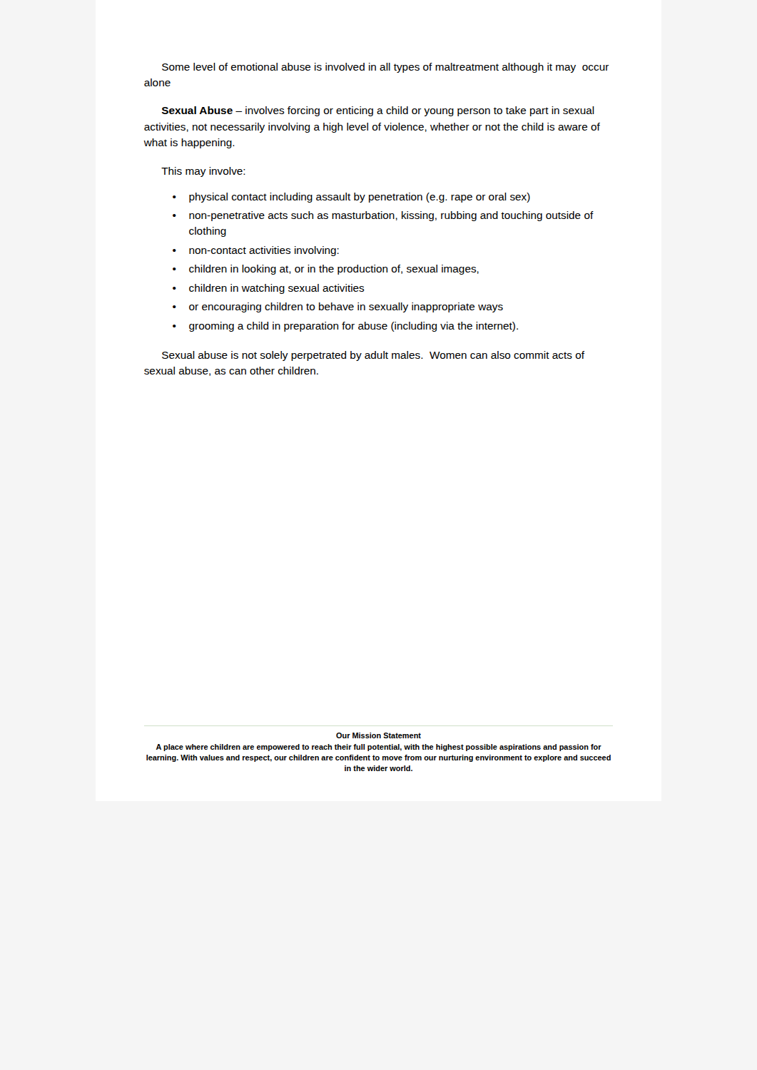Some level of emotional abuse is involved in all types of maltreatment although it may occur alone
Sexual Abuse – involves forcing or enticing a child or young person to take part in sexual activities, not necessarily involving a high level of violence, whether or not the child is aware of what is happening.
This may involve:
physical contact including assault by penetration (e.g. rape or oral sex)
non-penetrative acts such as masturbation, kissing, rubbing and touching outside of clothing
non-contact activities involving:
children in looking at, or in the production of, sexual images,
children in watching sexual activities
or encouraging children to behave in sexually inappropriate ways
grooming a child in preparation for abuse (including via the internet).
Sexual abuse is not solely perpetrated by adult males. Women can also commit acts of sexual abuse, as can other children.
Our Mission Statement
A place where children are empowered to reach their full potential, with the highest possible aspirations and passion for learning. With values and respect, our children are confident to move from our nurturing environment to explore and succeed in the wider world.